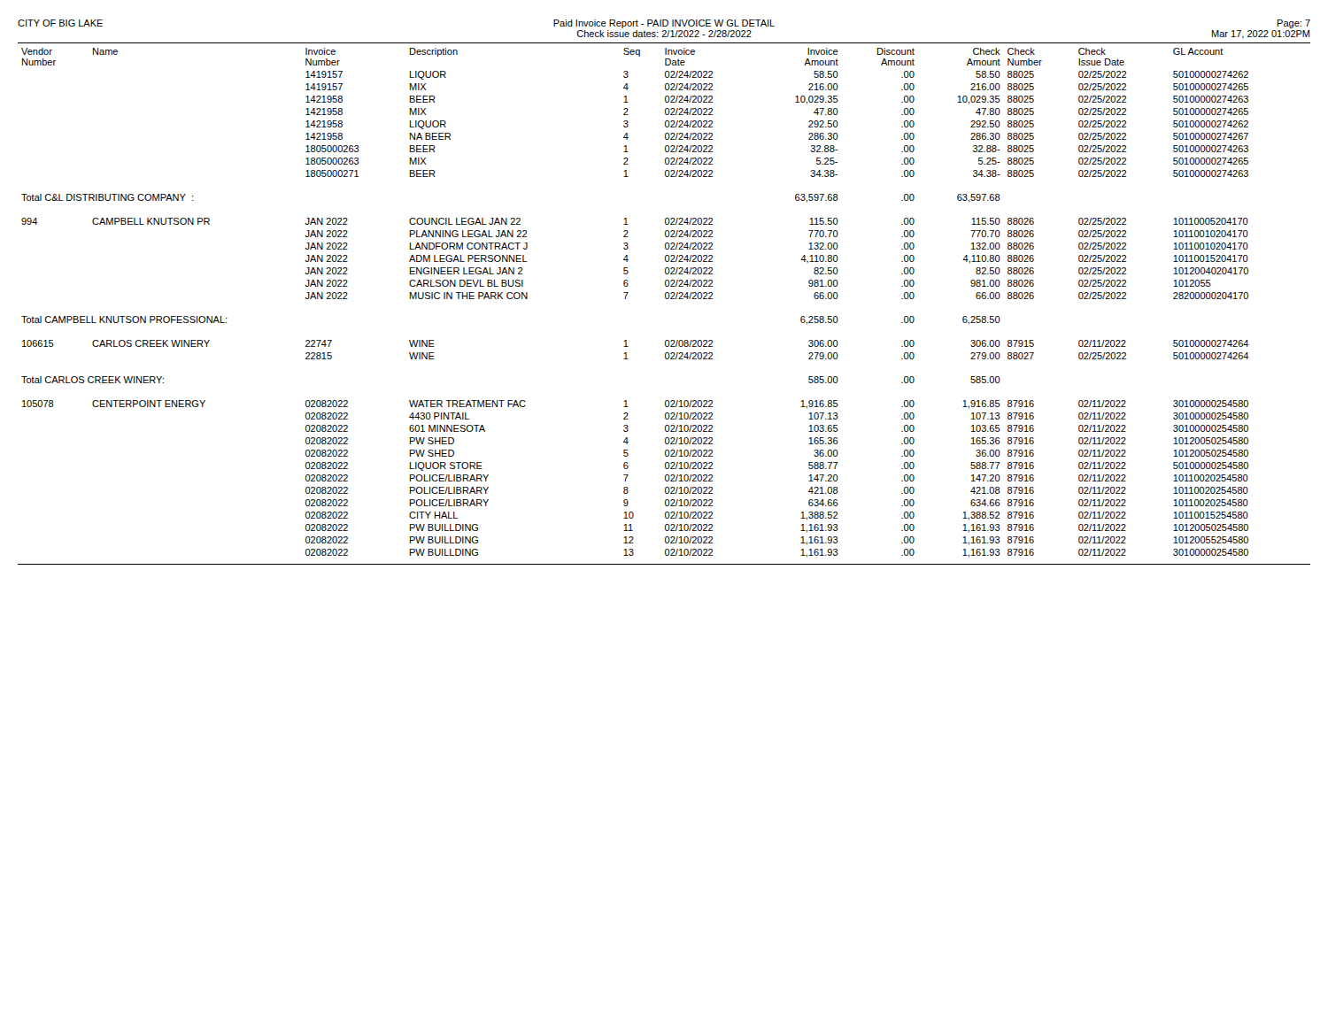CITY OF BIG LAKE
Paid Invoice Report - PAID INVOICE W GL DETAIL Check issue dates: 2/1/2022 - 2/28/2022
Page: 7
Mar 17, 2022 01:02PM
| Vendor Number | Name | Invoice Number | Description | Seq | Invoice Date | Invoice Amount | Discount Amount | Check Amount | Check Number | Check Issue Date | GL Account |
| --- | --- | --- | --- | --- | --- | --- | --- | --- | --- | --- | --- |
| | | 1419157 | LIQUOR | 3 | 02/24/2022 | 58.50 | .00 | 58.50 | 88025 | 02/25/2022 | 50100000274262 |
| | | 1419157 | MIX | 4 | 02/24/2022 | 216.00 | .00 | 216.00 | 88025 | 02/25/2022 | 50100000274265 |
| | | 1421958 | BEER | 1 | 02/24/2022 | 10,029.35 | .00 | 10,029.35 | 88025 | 02/25/2022 | 50100000274263 |
| | | 1421958 | MIX | 2 | 02/24/2022 | 47.80 | .00 | 47.80 | 88025 | 02/25/2022 | 50100000274265 |
| | | 1421958 | LIQUOR | 3 | 02/24/2022 | 292.50 | .00 | 292.50 | 88025 | 02/25/2022 | 50100000274262 |
| | | 1421958 | NA BEER | 4 | 02/24/2022 | 286.30 | .00 | 286.30 | 88025 | 02/25/2022 | 50100000274267 |
| | | 1805000263 | BEER | 1 | 02/24/2022 | 32.88- | .00 | 32.88- | 88025 | 02/25/2022 | 50100000274263 |
| | | 1805000263 | MIX | 2 | 02/24/2022 | 5.25- | .00 | 5.25- | 88025 | 02/25/2022 | 50100000274265 |
| | | 1805000271 | BEER | 1 | 02/24/2022 | 34.38- | .00 | 34.38- | 88025 | 02/25/2022 | 50100000274263 |
| Total C&L DISTRIBUTING COMPANY : | 63,597.68 | .00 | 63,597.68 | | | |
| 994 | CAMPBELL KNUTSON PR | JAN 2022 | COUNCIL LEGAL JAN 22 | 1 | 02/24/2022 | 115.50 | .00 | 115.50 | 88026 | 02/25/2022 | 10110005204170 |
| | | JAN 2022 | PLANNING LEGAL JAN 22 | 2 | 02/24/2022 | 770.70 | .00 | 770.70 | 88026 | 02/25/2022 | 10110010204170 |
| | | JAN 2022 | LANDFORM CONTRACT J | 3 | 02/24/2022 | 132.00 | .00 | 132.00 | 88026 | 02/25/2022 | 10110010204170 |
| | | JAN 2022 | ADM LEGAL PERSONNEL | 4 | 02/24/2022 | 4,110.80 | .00 | 4,110.80 | 88026 | 02/25/2022 | 10110015204170 |
| | | JAN 2022 | ENGINEER LEGAL JAN 2 | 5 | 02/24/2022 | 82.50 | .00 | 82.50 | 88026 | 02/25/2022 | 10120040204170 |
| | | JAN 2022 | CARLSON DEVL BL BUSI | 6 | 02/24/2022 | 981.00 | .00 | 981.00 | 88026 | 02/25/2022 | 1012055 |
| | | JAN 2022 | MUSIC IN THE PARK CON | 7 | 02/24/2022 | 66.00 | .00 | 66.00 | 88026 | 02/25/2022 | 28200000204170 |
| Total CAMPBELL KNUTSON PROFESSIONAL: | 6,258.50 | .00 | 6,258.50 | | | |
| 106615 | CARLOS CREEK WINERY | 22747 | WINE | 1 | 02/08/2022 | 306.00 | .00 | 306.00 | 87915 | 02/11/2022 | 50100000274264 |
| | | 22815 | WINE | 1 | 02/24/2022 | 279.00 | .00 | 279.00 | 88027 | 02/25/2022 | 50100000274264 |
| Total CARLOS CREEK WINERY: | 585.00 | .00 | 585.00 | | | |
| 105078 | CENTERPOINT ENERGY | 02082022 | WATER TREATMENT FAC | 1 | 02/10/2022 | 1,916.85 | .00 | 1,916.85 | 87916 | 02/11/2022 | 30100000254580 |
| | | 02082022 | 4430 PINTAIL | 2 | 02/10/2022 | 107.13 | .00 | 107.13 | 87916 | 02/11/2022 | 30100000254580 |
| | | 02082022 | 601 MINNESOTA | 3 | 02/10/2022 | 103.65 | .00 | 103.65 | 87916 | 02/11/2022 | 30100000254580 |
| | | 02082022 | PW SHED | 4 | 02/10/2022 | 165.36 | .00 | 165.36 | 87916 | 02/11/2022 | 10120050254580 |
| | | 02082022 | PW SHED | 5 | 02/10/2022 | 36.00 | .00 | 36.00 | 87916 | 02/11/2022 | 10120050254580 |
| | | 02082022 | LIQUOR STORE | 6 | 02/10/2022 | 588.77 | .00 | 588.77 | 87916 | 02/11/2022 | 50100000254580 |
| | | 02082022 | POLICE/LIBRARY | 7 | 02/10/2022 | 147.20 | .00 | 147.20 | 87916 | 02/11/2022 | 10110020254580 |
| | | 02082022 | POLICE/LIBRARY | 8 | 02/10/2022 | 421.08 | .00 | 421.08 | 87916 | 02/11/2022 | 10110020254580 |
| | | 02082022 | POLICE/LIBRARY | 9 | 02/10/2022 | 634.66 | .00 | 634.66 | 87916 | 02/11/2022 | 10110020254580 |
| | | 02082022 | CITY HALL | 10 | 02/10/2022 | 1,388.52 | .00 | 1,388.52 | 87916 | 02/11/2022 | 10110015254580 |
| | | 02082022 | PW BUILLDING | 11 | 02/10/2022 | 1,161.93 | .00 | 1,161.93 | 87916 | 02/11/2022 | 10120050254580 |
| | | 02082022 | PW BUILLDING | 12 | 02/10/2022 | 1,161.93 | .00 | 1,161.93 | 87916 | 02/11/2022 | 10120055254580 |
| | | 02082022 | PW BUILLDING | 13 | 02/10/2022 | 1,161.93 | .00 | 1,161.93 | 87916 | 02/11/2022 | 30100000254580 |